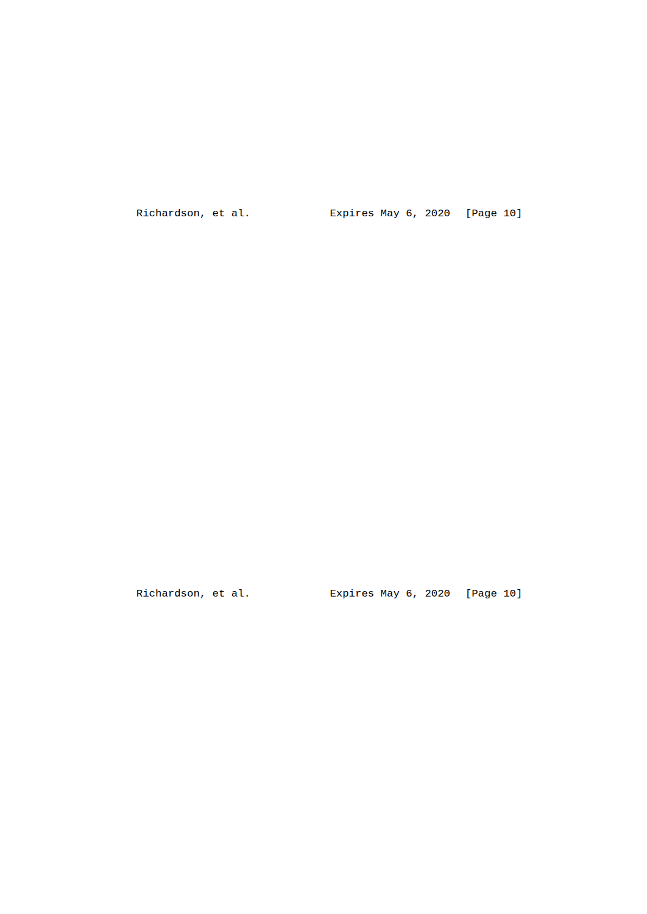Richardson, et al. Expires May 6, 2020 [Page 10]
Richardson, et al. Expires May 6, 2020 [Page 10]